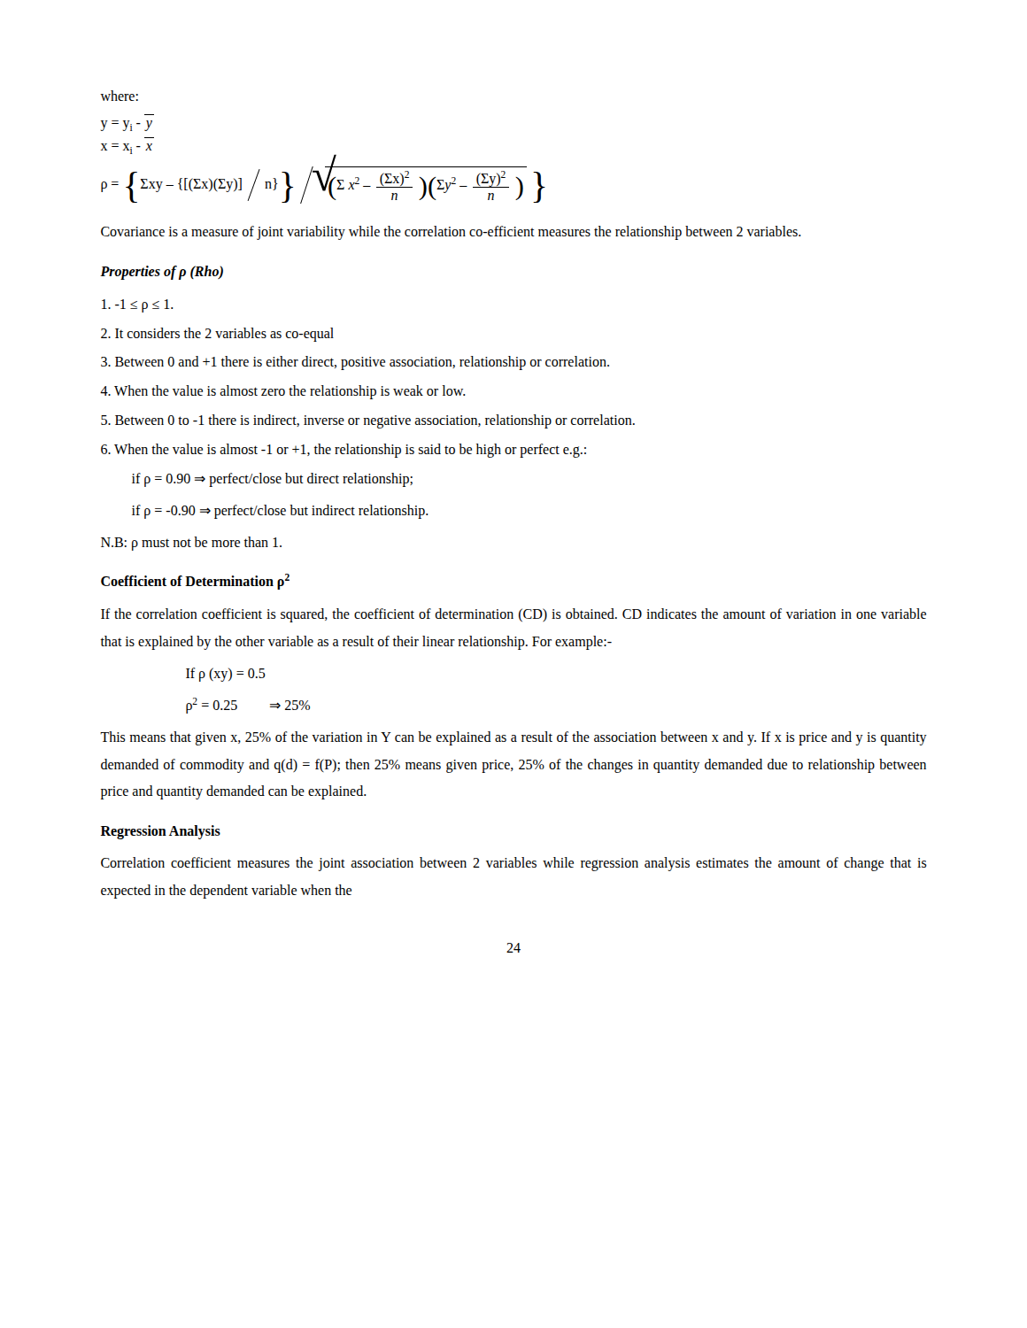where:
y = yi - y
x = xi - x
ρ = {Σxy – {[(Σx)(Σy)] n}} (Σ x2 – (Σx)2 n )(Σy2 – (Σy)2 n ) }
Covariance is a measure of joint variability while the correlation co-efficient measures the relationship between 2 variables.
Properties of ρ (Rho)
1. -1 ≤ ρ ≤ 1.
2. It considers the 2 variables as co-equal
3. Between 0 and +1 there is either direct, positive association, relationship or correlation.
4. When the value is almost zero the relationship is weak or low.
5. Between 0 to -1 there is indirect, inverse or negative association, relationship or correlation.
6. When the value is almost -1 or +1, the relationship is said to be high or perfect e.g.:
if ρ = 0.90 ⇒ perfect/close but direct relationship;
if ρ = -0.90 ⇒ perfect/close but indirect relationship.
N.B: ρ must not be more than 1.
Coefficient of Determination ρ2
If the correlation coefficient is squared, the coefficient of determination (CD) is obtained. CD indicates the amount of variation in one variable that is explained by the other variable as a result of their linear relationship. For example:-
If ρ (xy) = 0.5
ρ2 = 0.25 ⇒ 25%
This means that given x, 25% of the variation in Y can be explained as a result of the association between x and y. If x is price and y is quantity demanded of commodity and q(d) = f(P); then 25% means given price, 25% of the changes in quantity demanded due to relationship between price and quantity demanded can be explained.
Regression Analysis
Correlation coefficient measures the joint association between 2 variables while regression analysis estimates the amount of change that is expected in the dependent variable when the
24